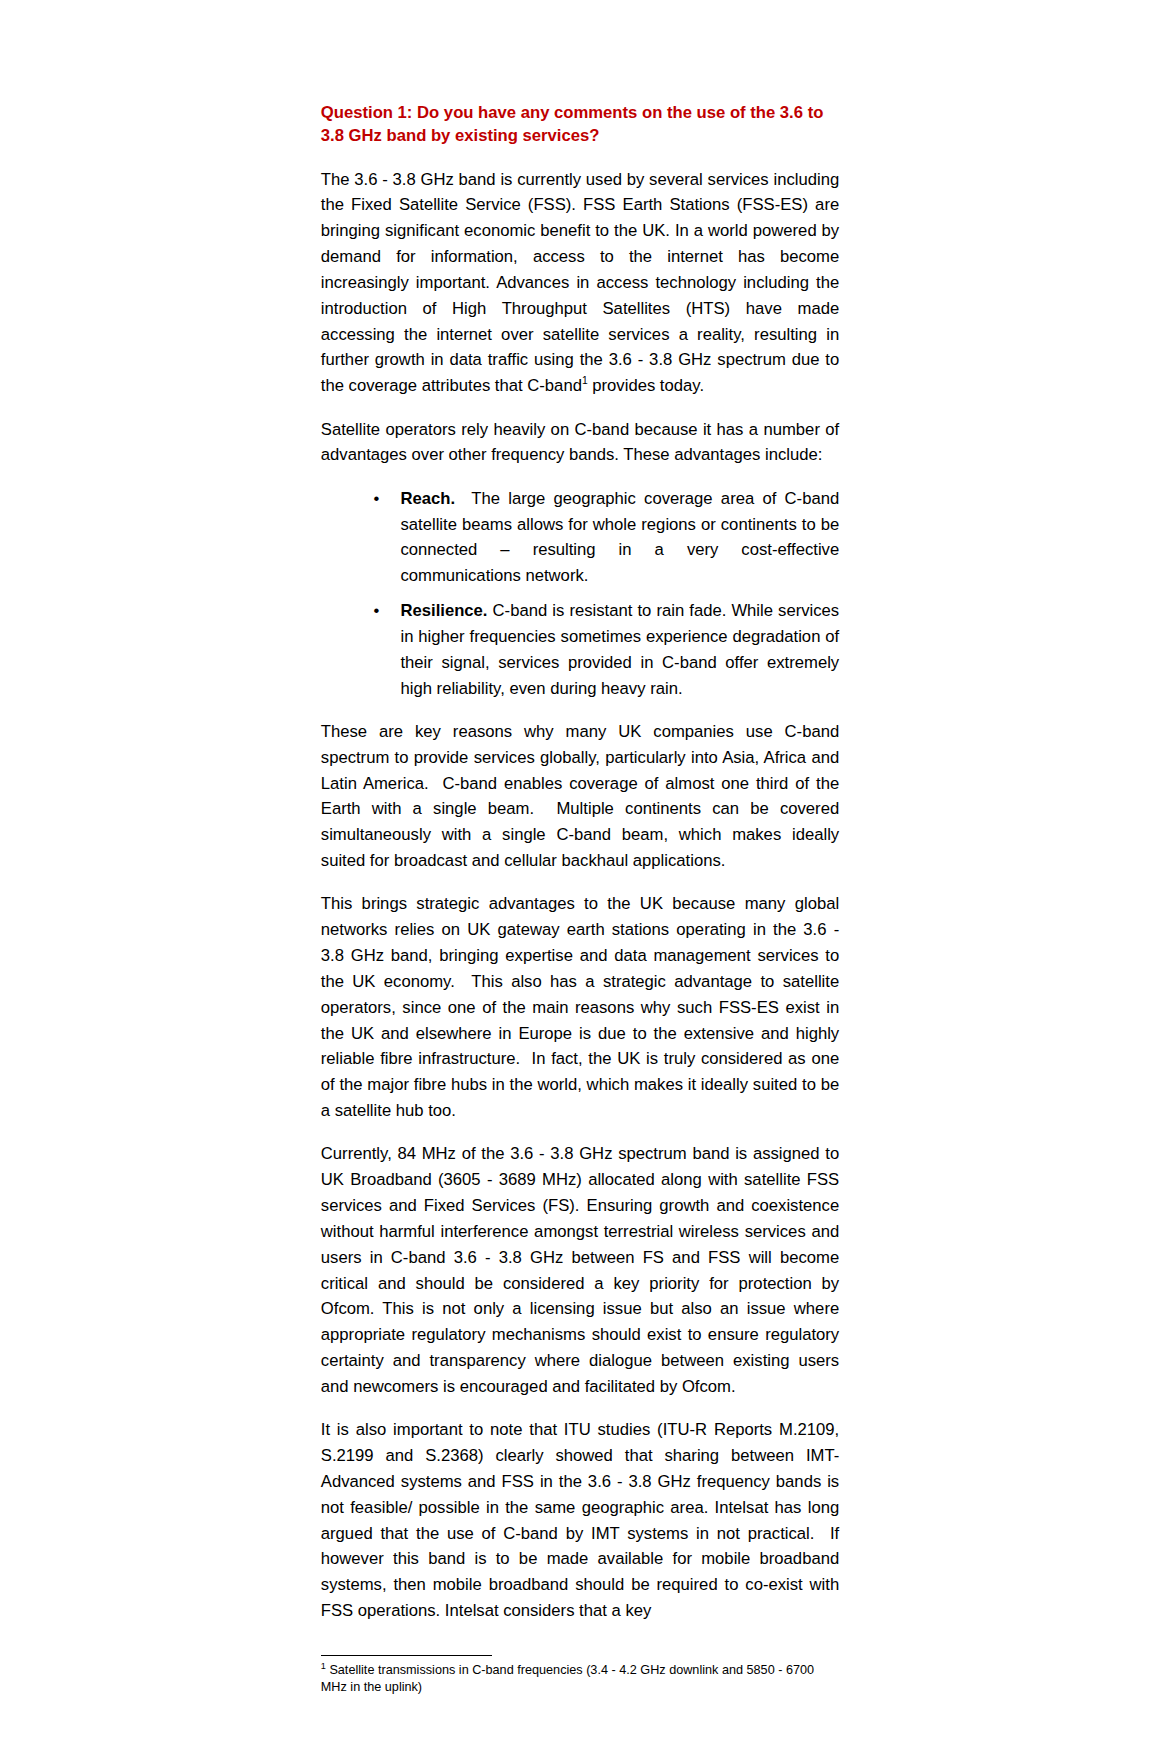Question 1: Do you have any comments on the use of the 3.6 to 3.8 GHz band by existing services?
The 3.6 - 3.8 GHz band is currently used by several services including the Fixed Satellite Service (FSS). FSS Earth Stations (FSS-ES) are bringing significant economic benefit to the UK. In a world powered by demand for information, access to the internet has become increasingly important. Advances in access technology including the introduction of High Throughput Satellites (HTS) have made accessing the internet over satellite services a reality, resulting in further growth in data traffic using the 3.6 - 3.8 GHz spectrum due to the coverage attributes that C-band1 provides today.
Satellite operators rely heavily on C-band because it has a number of advantages over other frequency bands. These advantages include:
Reach. The large geographic coverage area of C-band satellite beams allows for whole regions or continents to be connected – resulting in a very cost-effective communications network.
Resilience. C-band is resistant to rain fade. While services in higher frequencies sometimes experience degradation of their signal, services provided in C-band offer extremely high reliability, even during heavy rain.
These are key reasons why many UK companies use C-band spectrum to provide services globally, particularly into Asia, Africa and Latin America. C-band enables coverage of almost one third of the Earth with a single beam. Multiple continents can be covered simultaneously with a single C-band beam, which makes ideally suited for broadcast and cellular backhaul applications.
This brings strategic advantages to the UK because many global networks relies on UK gateway earth stations operating in the 3.6 - 3.8 GHz band, bringing expertise and data management services to the UK economy. This also has a strategic advantage to satellite operators, since one of the main reasons why such FSS-ES exist in the UK and elsewhere in Europe is due to the extensive and highly reliable fibre infrastructure. In fact, the UK is truly considered as one of the major fibre hubs in the world, which makes it ideally suited to be a satellite hub too.
Currently, 84 MHz of the 3.6 - 3.8 GHz spectrum band is assigned to UK Broadband (3605 - 3689 MHz) allocated along with satellite FSS services and Fixed Services (FS). Ensuring growth and coexistence without harmful interference amongst terrestrial wireless services and users in C-band 3.6 - 3.8 GHz between FS and FSS will become critical and should be considered a key priority for protection by Ofcom. This is not only a licensing issue but also an issue where appropriate regulatory mechanisms should exist to ensure regulatory certainty and transparency where dialogue between existing users and newcomers is encouraged and facilitated by Ofcom.
It is also important to note that ITU studies (ITU-R Reports M.2109, S.2199 and S.2368) clearly showed that sharing between IMT-Advanced systems and FSS in the 3.6 - 3.8 GHz frequency bands is not feasible/ possible in the same geographic area. Intelsat has long argued that the use of C-band by IMT systems in not practical. If however this band is to be made available for mobile broadband systems, then mobile broadband should be required to co-exist with FSS operations. Intelsat considers that a key
1 Satellite transmissions in C-band frequencies (3.4 - 4.2 GHz downlink and 5850 - 6700 MHz in the uplink)